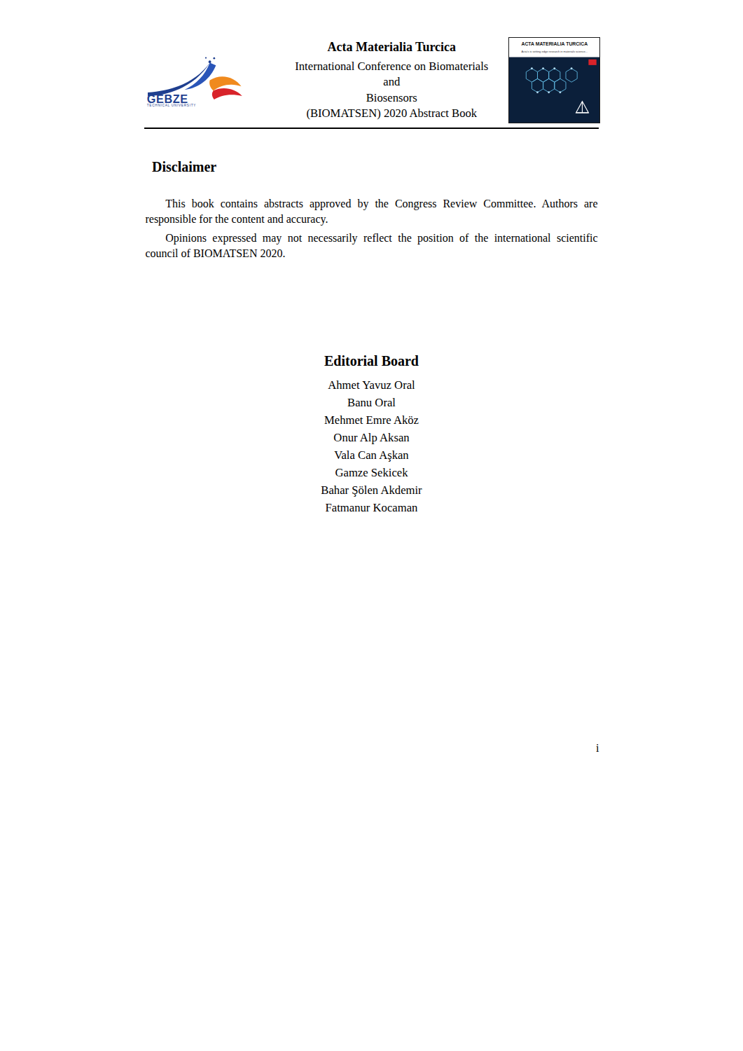GEBZE TECHNICAL UNIVERSITY
Acta Materialia Turcica
International Conference on Biomaterials and
Biosensors
(BIOMATSEN) 2020 Abstract Book
ACTA MATERIALIA TURCICA Acta's is setting edge research in materials science...
Disclaimer
This book contains abstracts approved by the Congress Review Committee. Authors are responsible for the content and accuracy.
Opinions expressed may not necessarily reflect the position of the international scientific council of BIOMATSEN 2020.
Editorial Board
Ahmet Yavuz Oral
Banu Oral
Mehmet Emre Aköz
Onur Alp Aksan
Vala Can Aşkan
Gamze Sekicek
Bahar Şölen Akdemir
Fatmanur Kocaman
i